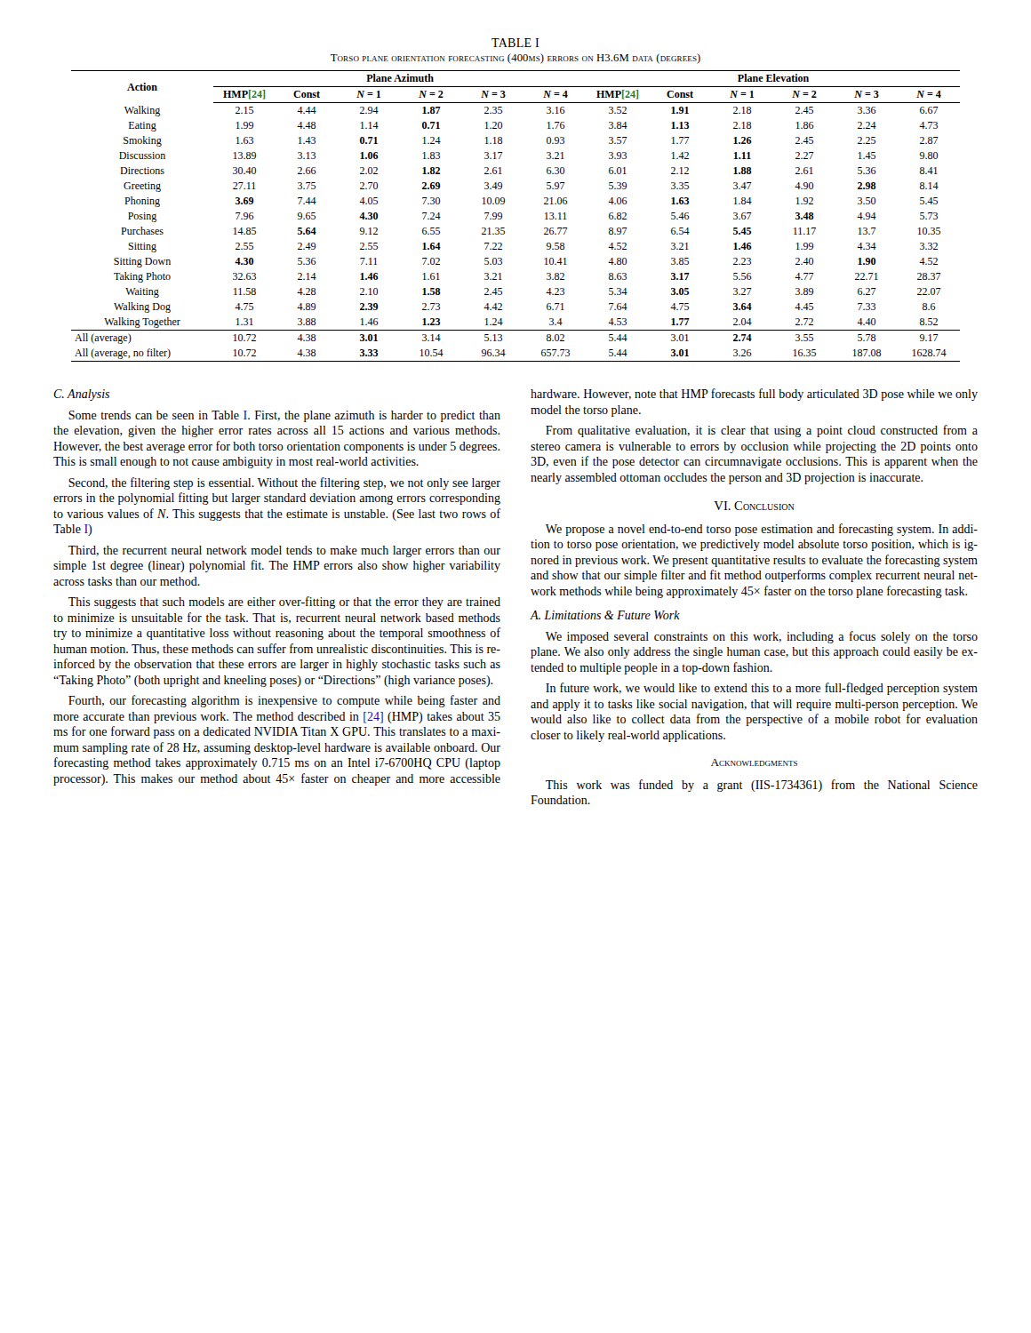TABLE I
Torso plane orientation forecasting (400ms) errors on H3.6M data (degrees)
| Action | Plane Azimuth | Plane Elevation |
| --- | --- | --- |
| HMP [24] | Const | N = 1 | N = 2 | N = 3 | N = 4 | HMP [24] | Const | N = 1 | N = 2 | N = 3 | N = 4 |
| Walking | 2.15 | 4.44 | 2.94 | 1.87 | 2.35 | 3.16 | 3.52 | 1.91 | 2.18 | 2.45 | 3.36 | 6.67 |
| Eating | 1.99 | 4.48 | 1.14 | 0.71 | 1.20 | 1.76 | 3.84 | 1.13 | 2.18 | 1.86 | 2.24 | 4.73 |
| Smoking | 1.63 | 1.43 | 0.71 | 1.24 | 1.18 | 0.93 | 3.57 | 1.77 | 1.26 | 2.45 | 2.25 | 2.87 |
| Discussion | 13.89 | 3.13 | 1.06 | 1.83 | 3.17 | 3.21 | 3.93 | 1.42 | 1.11 | 2.27 | 1.45 | 9.80 |
| Directions | 30.40 | 2.66 | 2.02 | 1.82 | 2.61 | 6.30 | 6.01 | 2.12 | 1.88 | 2.61 | 5.36 | 8.41 |
| Greeting | 27.11 | 3.75 | 2.70 | 2.69 | 3.49 | 5.97 | 5.39 | 3.35 | 3.47 | 4.90 | 2.98 | 8.14 |
| Phoning | 3.69 | 7.44 | 4.05 | 7.30 | 10.09 | 21.06 | 4.06 | 1.63 | 1.84 | 1.92 | 3.50 | 5.45 |
| Posing | 7.96 | 9.65 | 4.30 | 7.24 | 7.99 | 13.11 | 6.82 | 5.46 | 3.67 | 3.48 | 4.94 | 5.73 |
| Purchases | 14.85 | 5.64 | 9.12 | 6.55 | 21.35 | 26.77 | 8.97 | 6.54 | 5.45 | 11.17 | 13.7 | 10.35 |
| Sitting | 2.55 | 2.49 | 2.55 | 1.64 | 7.22 | 9.58 | 4.52 | 3.21 | 1.46 | 1.99 | 4.34 | 3.32 |
| Sitting Down | 4.30 | 5.36 | 7.11 | 7.02 | 5.03 | 10.41 | 4.80 | 3.85 | 2.23 | 2.40 | 1.90 | 4.52 |
| Taking Photo | 32.63 | 2.14 | 1.46 | 1.61 | 3.21 | 3.82 | 8.63 | 3.17 | 5.56 | 4.77 | 22.71 | 28.37 |
| Waiting | 11.58 | 4.28 | 2.10 | 1.58 | 2.45 | 4.23 | 5.34 | 3.05 | 3.27 | 3.89 | 6.27 | 22.07 |
| Walking Dog | 4.75 | 4.89 | 2.39 | 2.73 | 4.42 | 6.71 | 7.64 | 4.75 | 3.64 | 4.45 | 7.33 | 8.6 |
| Walking Together | 1.31 | 3.88 | 1.46 | 1.23 | 1.24 | 3.4 | 4.53 | 1.77 | 2.04 | 2.72 | 4.40 | 8.52 |
| All (average) | 10.72 | 4.38 | 3.01 | 3.14 | 5.13 | 8.02 | 5.44 | 3.01 | 2.74 | 3.55 | 5.78 | 9.17 |
| All (average, no filter) | 10.72 | 4.38 | 3.33 | 10.54 | 96.34 | 657.73 | 5.44 | 3.01 | 3.26 | 16.35 | 187.08 | 1628.74 |
C. Analysis
Some trends can be seen in Table I. First, the plane azimuth is harder to predict than the elevation, given the higher error rates across all 15 actions and various methods. However, the best average error for both torso orientation components is under 5 degrees. This is small enough to not cause ambiguity in most real-world activities.
Second, the filtering step is essential. Without the filtering step, we not only see larger errors in the polynomial fitting but larger standard deviation among errors corresponding to various values of N. This suggests that the estimate is unstable. (See last two rows of Table I)
Third, the recurrent neural network model tends to make much larger errors than our simple 1st degree (linear) polynomial fit. The HMP errors also show higher variability across tasks than our method.
This suggests that such models are either over-fitting or that the error they are trained to minimize is unsuitable for the task. That is, recurrent neural network based methods try to minimize a quantitative loss without reasoning about the temporal smoothness of human motion. Thus, these methods can suffer from unrealistic discontinuities. This is reinforced by the observation that these errors are larger in highly stochastic tasks such as “Taking Photo” (both upright and kneeling poses) or “Directions” (high variance poses).
Fourth, our forecasting algorithm is inexpensive to compute while being faster and more accurate than previous work. The method described in [24] (HMP) takes about 35 ms for one forward pass on a dedicated NVIDIA Titan X GPU. This translates to a maximum sampling rate of 28 Hz, assuming desktop-level hardware is available onboard. Our forecasting method takes approximately 0.715 ms on an Intel i7-6700HQ CPU (laptop processor). This makes our method about 45× faster on cheaper and more accessible hardware. However, note that HMP forecasts full body articulated 3D pose while we only model the torso plane.
From qualitative evaluation, it is clear that using a point cloud constructed from a stereo camera is vulnerable to errors by occlusion while projecting the 2D points onto 3D, even if the pose detector can circumnavigate occlusions. This is apparent when the nearly assembled ottoman occludes the person and 3D projection is inaccurate.
VI. Conclusion
We propose a novel end-to-end torso pose estimation and forecasting system. In addition to torso pose orientation, we predictively model absolute torso position, which is ignored in previous work. We present quantitative results to evaluate the forecasting system and show that our simple filter and fit method outperforms complex recurrent neural network methods while being approximately 45× faster on the torso plane forecasting task.
A. Limitations & Future Work
We imposed several constraints on this work, including a focus solely on the torso plane. We also only address the single human case, but this approach could easily be extended to multiple people in a top-down fashion.
In future work, we would like to extend this to a more full-fledged perception system and apply it to tasks like social navigation, that will require multi-person perception. We would also like to collect data from the perspective of a mobile robot for evaluation closer to likely real-world applications.
Acknowledgments
This work was funded by a grant (IIS-1734361) from the National Science Foundation.